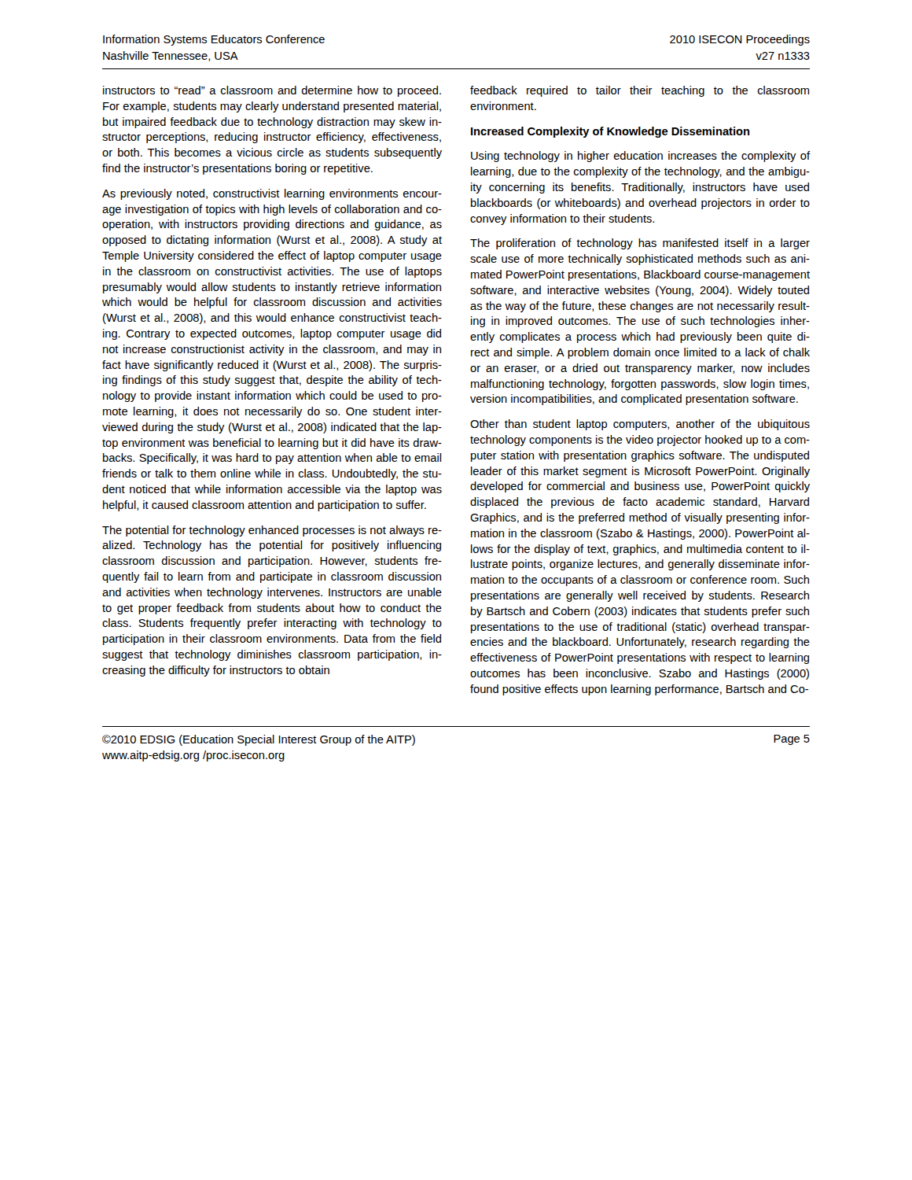Information Systems Educators Conference
Nashville Tennessee, USA
2010 ISECON Proceedings
v27 n1333
instructors to “read” a classroom and determine how to proceed. For example, students may clearly understand presented material, but impaired feedback due to technology distraction may skew instructor perceptions, reducing instructor efficiency, effectiveness, or both. This becomes a vicious circle as students subsequently find the instructor’s presentations boring or repetitive.
As previously noted, constructivist learning environments encourage investigation of topics with high levels of collaboration and cooperation, with instructors providing directions and guidance, as opposed to dictating information (Wurst et al., 2008). A study at Temple University considered the effect of laptop computer usage in the classroom on constructivist activities. The use of laptops presumably would allow students to instantly retrieve information which would be helpful for classroom discussion and activities (Wurst et al., 2008), and this would enhance constructivist teaching. Contrary to expected outcomes, laptop computer usage did not increase constructionist activity in the classroom, and may in fact have significantly reduced it (Wurst et al., 2008). The surprising findings of this study suggest that, despite the ability of technology to provide instant information which could be used to promote learning, it does not necessarily do so. One student interviewed during the study (Wurst et al., 2008) indicated that the laptop environment was beneficial to learning but it did have its drawbacks. Specifically, it was hard to pay attention when able to email friends or talk to them online while in class. Undoubtedly, the student noticed that while information accessible via the laptop was helpful, it caused classroom attention and participation to suffer.
The potential for technology enhanced processes is not always realized. Technology has the potential for positively influencing classroom discussion and participation. However, students frequently fail to learn from and participate in classroom discussion and activities when technology intervenes. Instructors are unable to get proper feedback from students about how to conduct the class. Students frequently prefer interacting with technology to participation in their classroom environments. Data from the field suggest that technology diminishes classroom participation, increasing the difficulty for instructors to obtain
feedback required to tailor their teaching to the classroom environment.
Increased Complexity of Knowledge Dissemination
Using technology in higher education increases the complexity of learning, due to the complexity of the technology, and the ambiguity concerning its benefits. Traditionally, instructors have used blackboards (or whiteboards) and overhead projectors in order to convey information to their students.
The proliferation of technology has manifested itself in a larger scale use of more technically sophisticated methods such as animated PowerPoint presentations, Blackboard course-management software, and interactive websites (Young, 2004). Widely touted as the way of the future, these changes are not necessarily resulting in improved outcomes. The use of such technologies inherently complicates a process which had previously been quite direct and simple. A problem domain once limited to a lack of chalk or an eraser, or a dried out transparency marker, now includes malfunctioning technology, forgotten passwords, slow login times, version incompatibilities, and complicated presentation software.
Other than student laptop computers, another of the ubiquitous technology components is the video projector hooked up to a computer station with presentation graphics software. The undisputed leader of this market segment is Microsoft PowerPoint. Originally developed for commercial and business use, PowerPoint quickly displaced the previous de facto academic standard, Harvard Graphics, and is the preferred method of visually presenting information in the classroom (Szabo & Hastings, 2000). PowerPoint allows for the display of text, graphics, and multimedia content to illustrate points, organize lectures, and generally disseminate information to the occupants of a classroom or conference room. Such presentations are generally well received by students. Research by Bartsch and Cobern (2003) indicates that students prefer such presentations to the use of traditional (static) overhead transparencies and the blackboard. Unfortunately, research regarding the effectiveness of PowerPoint presentations with respect to learning outcomes has been inconclusive. Szabo and Hastings (2000) found positive effects upon learning performance, Bartsch and Co-
©2010 EDSIG (Education Special Interest Group of the AITP)
www.aitp-edsig.org /proc.isecon.org
Page 5